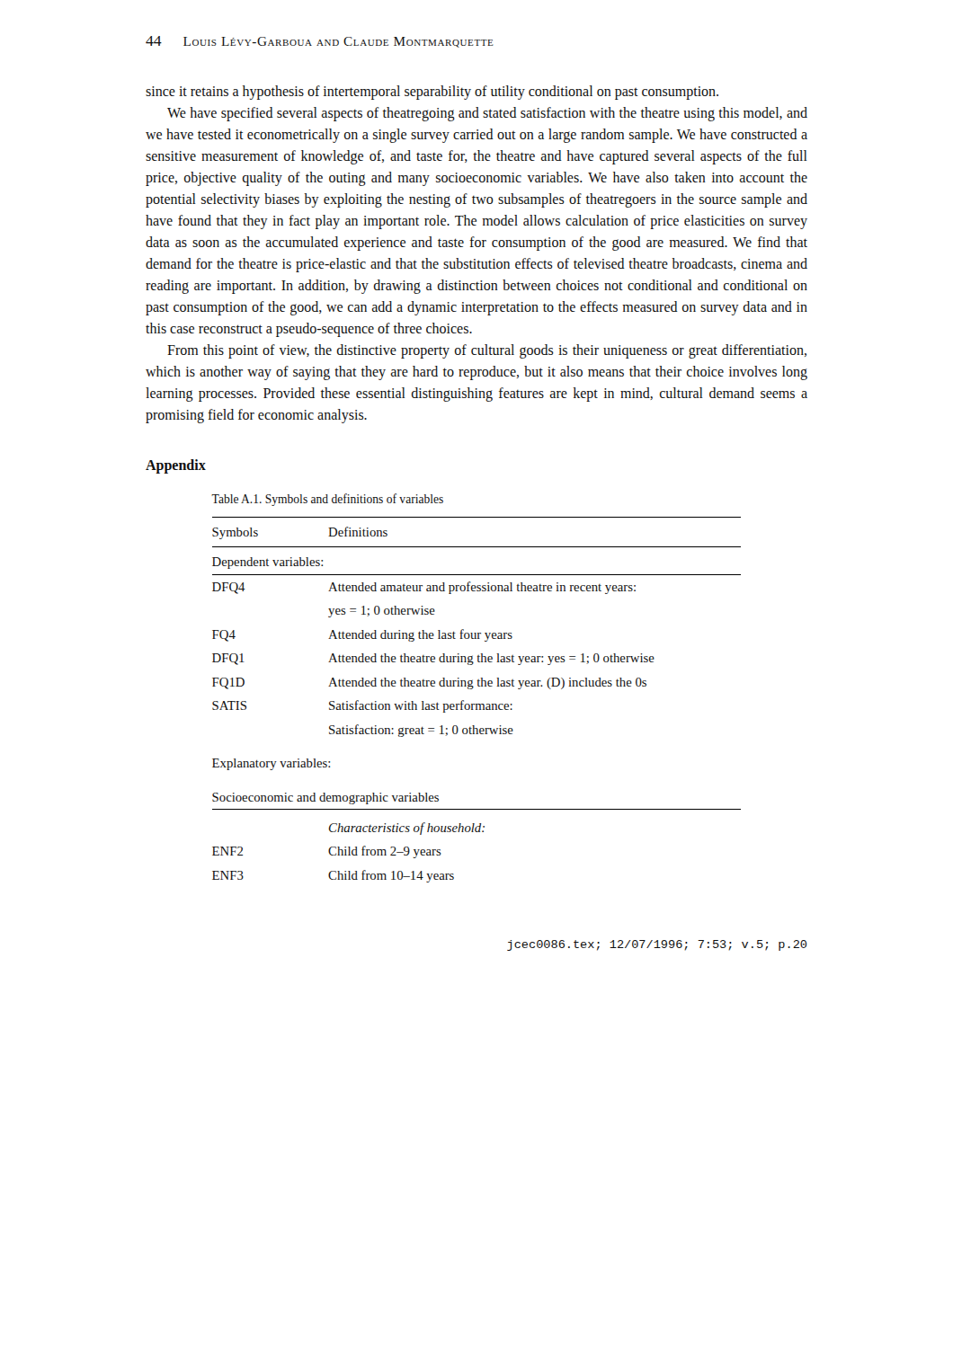44 Louis Lévy-Garboua and Claude Montmarquette
since it retains a hypothesis of intertemporal separability of utility conditional on past consumption.
We have specified several aspects of theatregoing and stated satisfaction with the theatre using this model, and we have tested it econometrically on a single survey carried out on a large random sample. We have constructed a sensitive measurement of knowledge of, and taste for, the theatre and have captured several aspects of the full price, objective quality of the outing and many socioeconomic variables. We have also taken into account the potential selectivity biases by exploiting the nesting of two subsamples of theatregoers in the source sample and have found that they in fact play an important role. The model allows calculation of price elasticities on survey data as soon as the accumulated experience and taste for consumption of the good are measured. We find that demand for the theatre is price-elastic and that the substitution effects of televised theatre broadcasts, cinema and reading are important. In addition, by drawing a distinction between choices not conditional and conditional on past consumption of the good, we can add a dynamic interpretation to the effects measured on survey data and in this case reconstruct a pseudo-sequence of three choices.
From this point of view, the distinctive property of cultural goods is their uniqueness or great differentiation, which is another way of saying that they are hard to reproduce, but it also means that their choice involves long learning processes. Provided these essential distinguishing features are kept in mind, cultural demand seems a promising field for economic analysis.
Appendix
Table A.1. Symbols and definitions of variables
| Symbols | Definitions |
| --- | --- |
| Dependent variables: |
| DFQ4 | Attended amateur and professional theatre in recent years: |
| | yes = 1; 0 otherwise |
| FQ4 | Attended during the last four years |
| DFQ1 | Attended the theatre during the last year: yes = 1; 0 otherwise |
| FQ1D | Attended the theatre during the last year. (D) includes the 0s |
| SATIS | Satisfaction with last performance: |
| | Satisfaction: great = 1; 0 otherwise |
| Explanatory variables: |
| Socioeconomic and demographic variables |
| | Characteristics of household: |
| ENF2 | Child from 2–9 years |
| ENF3 | Child from 10–14 years |
jcec0086.tex; 12/07/1996; 7:53; v.5; p.20